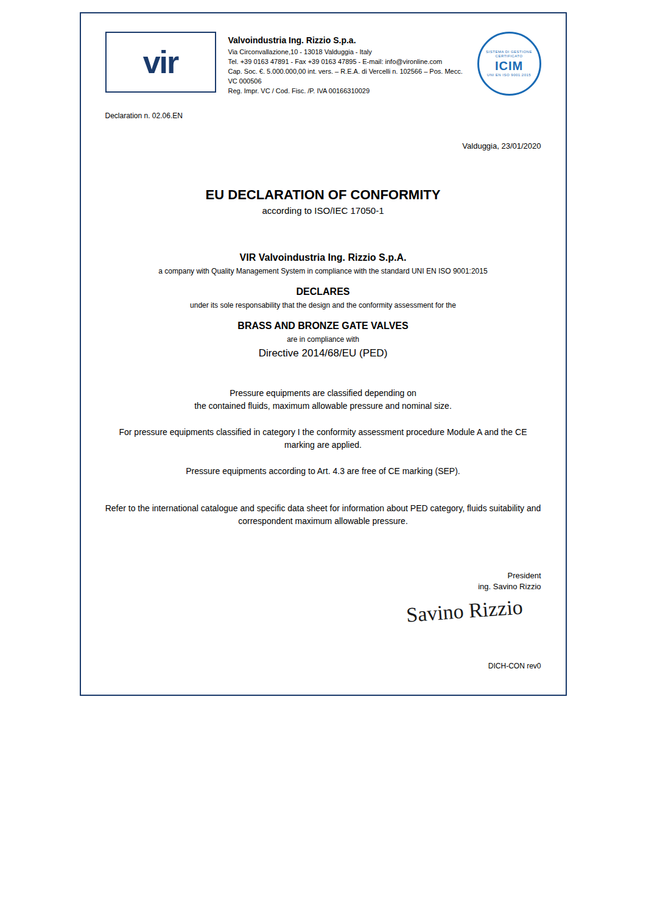vir
Valvoindustria Ing. Rizzio S.p.a.
Via Circonvallazione,10 - 13018 Valduggia - Italy
Tel. +39 0163 47891 - Fax +39 0163 47895 - E-mail: info@vironline.com
Cap. Soc. €. 5.000.000,00 int. vers. – R.E.A. di Vercelli n. 102566 – Pos. Mecc. VC 000506
Reg. Impr. VC / Cod. Fisc. /P. IVA 00166310029
SISTEMA DI GESTIONE CERTIFICATO
ICIM
UNI EN ISO 9001:2015
Declaration n. 02.06.EN
Valduggia, 23/01/2020
EU DECLARATION OF CONFORMITY
according to ISO/IEC 17050-1
VIR Valvoindustria Ing. Rizzio S.p.A.
a company with Quality Management System in compliance with the standard UNI EN ISO 9001:2015
DECLARES
under its sole responsability that the design and the conformity assessment for the
BRASS AND BRONZE GATE VALVES
are in compliance with
Directive 2014/68/EU (PED)
Pressure equipments are classified depending on
the contained fluids, maximum allowable pressure and nominal size.
For pressure equipments classified in category I the conformity assessment procedure Module A and the CE marking are applied.
Pressure equipments according to Art. 4.3 are free of CE marking (SEP).
Refer to the international catalogue and specific data sheet for information about PED category, fluids suitability and correspondent maximum allowable pressure.
President
ing. Savino Rizzio
Savino Rizzio
DICH-CON rev0